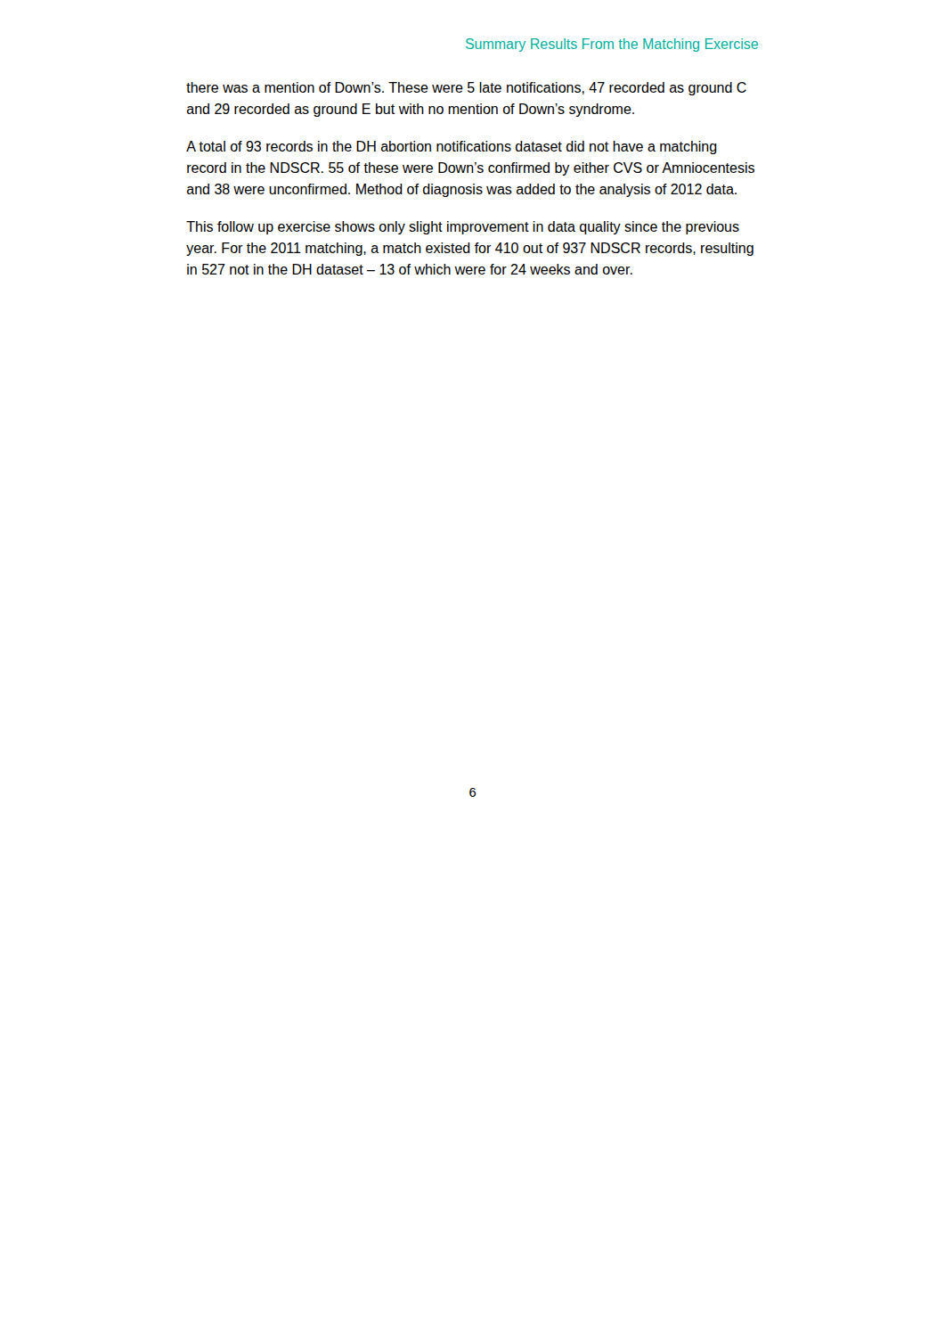Summary Results From the Matching Exercise
there was a mention of Down’s. These were 5 late notifications, 47 recorded as ground C and 29 recorded as ground E but with no mention of Down’s syndrome.
A total of 93 records in the DH abortion notifications dataset did not have a matching record in the NDSCR. 55 of these were Down’s confirmed by either CVS or Amniocentesis and 38 were unconfirmed. Method of diagnosis was added to the analysis of 2012 data.
This follow up exercise shows only slight improvement in data quality since the previous year. For the 2011 matching, a match existed for 410 out of 937 NDSCR records, resulting in 527 not in the DH dataset – 13 of which were for 24 weeks and over.
6